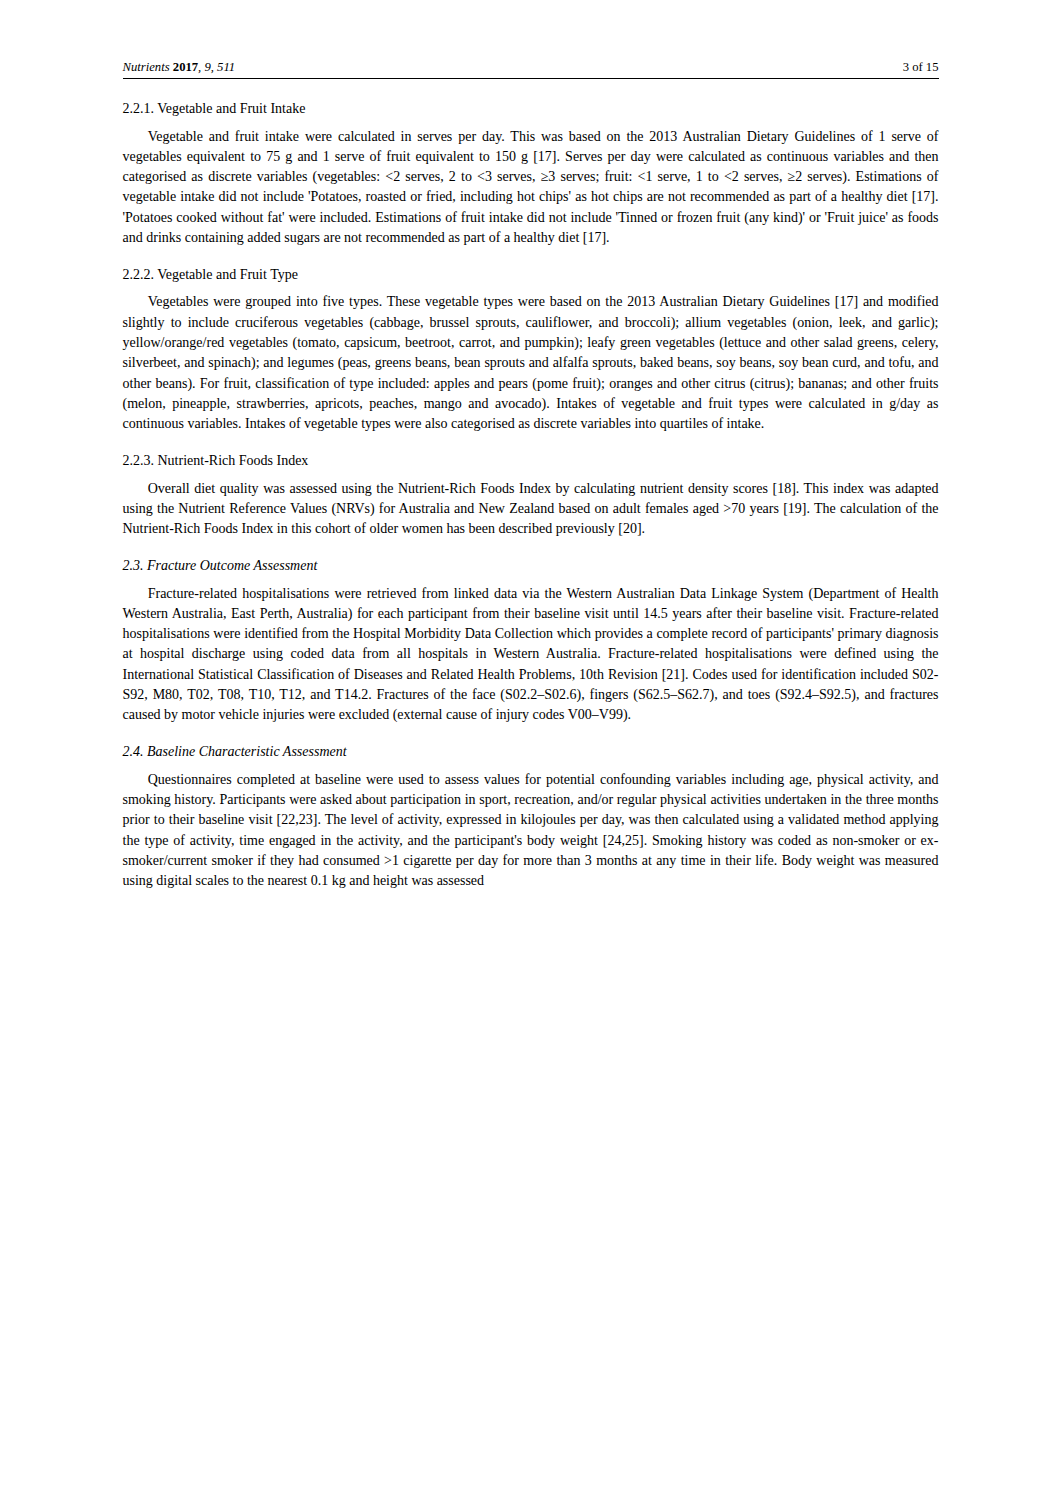Nutrients 2017, 9, 511 3 of 15
2.2.1. Vegetable and Fruit Intake
Vegetable and fruit intake were calculated in serves per day. This was based on the 2013 Australian Dietary Guidelines of 1 serve of vegetables equivalent to 75 g and 1 serve of fruit equivalent to 150 g [17]. Serves per day were calculated as continuous variables and then categorised as discrete variables (vegetables: <2 serves, 2 to <3 serves, ≥3 serves; fruit: <1 serve, 1 to <2 serves, ≥2 serves). Estimations of vegetable intake did not include 'Potatoes, roasted or fried, including hot chips' as hot chips are not recommended as part of a healthy diet [17]. 'Potatoes cooked without fat' were included. Estimations of fruit intake did not include 'Tinned or frozen fruit (any kind)' or 'Fruit juice' as foods and drinks containing added sugars are not recommended as part of a healthy diet [17].
2.2.2. Vegetable and Fruit Type
Vegetables were grouped into five types. These vegetable types were based on the 2013 Australian Dietary Guidelines [17] and modified slightly to include cruciferous vegetables (cabbage, brussel sprouts, cauliflower, and broccoli); allium vegetables (onion, leek, and garlic); yellow/orange/red vegetables (tomato, capsicum, beetroot, carrot, and pumpkin); leafy green vegetables (lettuce and other salad greens, celery, silverbeet, and spinach); and legumes (peas, greens beans, bean sprouts and alfalfa sprouts, baked beans, soy beans, soy bean curd, and tofu, and other beans). For fruit, classification of type included: apples and pears (pome fruit); oranges and other citrus (citrus); bananas; and other fruits (melon, pineapple, strawberries, apricots, peaches, mango and avocado). Intakes of vegetable and fruit types were calculated in g/day as continuous variables. Intakes of vegetable types were also categorised as discrete variables into quartiles of intake.
2.2.3. Nutrient-Rich Foods Index
Overall diet quality was assessed using the Nutrient-Rich Foods Index by calculating nutrient density scores [18]. This index was adapted using the Nutrient Reference Values (NRVs) for Australia and New Zealand based on adult females aged >70 years [19]. The calculation of the Nutrient-Rich Foods Index in this cohort of older women has been described previously [20].
2.3. Fracture Outcome Assessment
Fracture-related hospitalisations were retrieved from linked data via the Western Australian Data Linkage System (Department of Health Western Australia, East Perth, Australia) for each participant from their baseline visit until 14.5 years after their baseline visit. Fracture-related hospitalisations were identified from the Hospital Morbidity Data Collection which provides a complete record of participants' primary diagnosis at hospital discharge using coded data from all hospitals in Western Australia. Fracture-related hospitalisations were defined using the International Statistical Classification of Diseases and Related Health Problems, 10th Revision [21]. Codes used for identification included S02-S92, M80, T02, T08, T10, T12, and T14.2. Fractures of the face (S02.2–S02.6), fingers (S62.5–S62.7), and toes (S92.4–S92.5), and fractures caused by motor vehicle injuries were excluded (external cause of injury codes V00–V99).
2.4. Baseline Characteristic Assessment
Questionnaires completed at baseline were used to assess values for potential confounding variables including age, physical activity, and smoking history. Participants were asked about participation in sport, recreation, and/or regular physical activities undertaken in the three months prior to their baseline visit [22,23]. The level of activity, expressed in kilojoules per day, was then calculated using a validated method applying the type of activity, time engaged in the activity, and the participant's body weight [24,25]. Smoking history was coded as non-smoker or ex-smoker/current smoker if they had consumed >1 cigarette per day for more than 3 months at any time in their life. Body weight was measured using digital scales to the nearest 0.1 kg and height was assessed